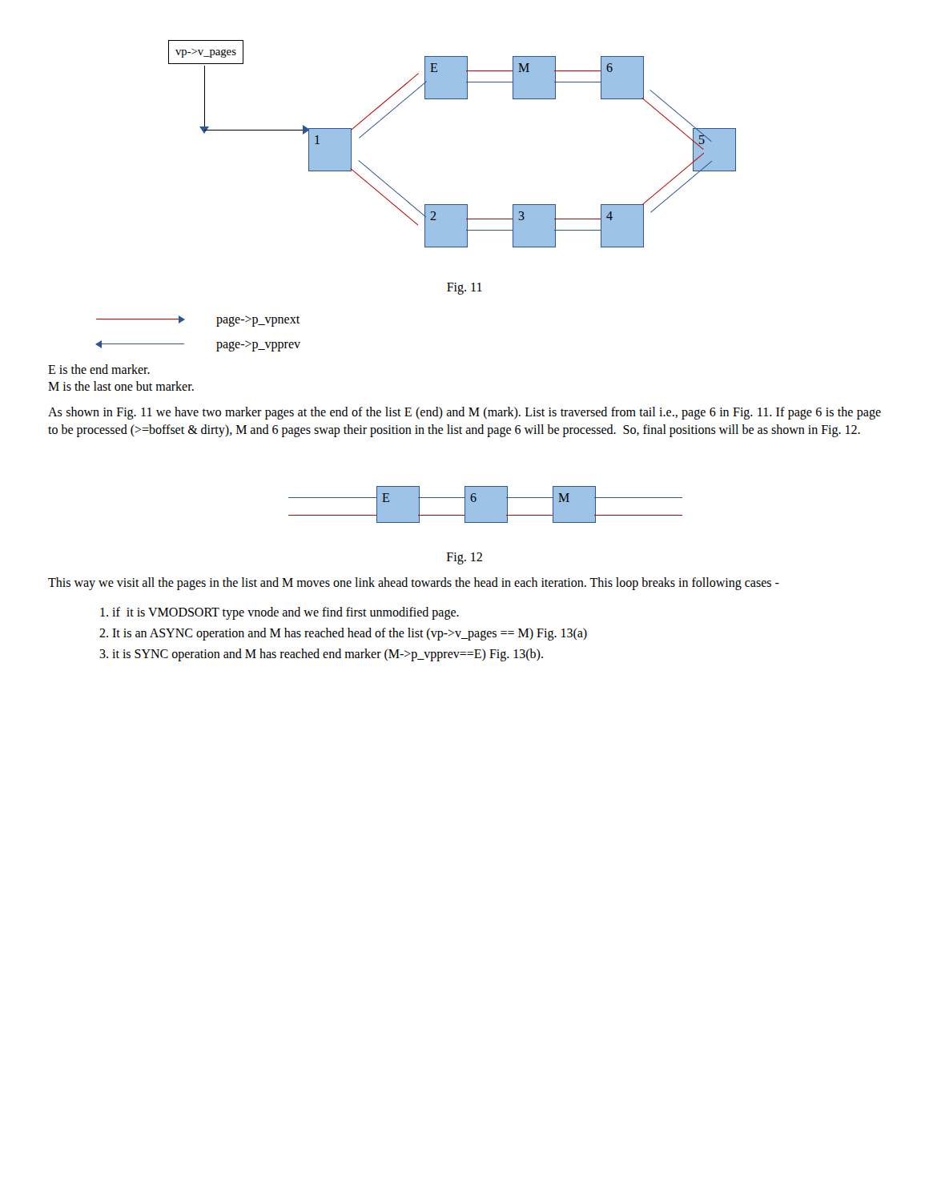vp->v_pages
1
E
M
6
5
4
3
2
Fig. 11
page->p_vpnext
page->p_vpprev
E is the end marker.
M is the last one but marker.
As shown in Fig. 11 we have two marker pages at the end of the list E (end) and M (mark). List is traversed from tail i.e., page 6 in Fig. 11. If page 6 is the page to be processed (>=boffset & dirty), M and 6 pages swap their position in the list and page 6 will be processed. So, final positions will be as shown in Fig. 12.
E
6
M
Fig. 12
This way we visit all the pages in the list and M moves one link ahead towards the head in each iteration. This loop breaks in following cases -
if it is VMODSORT type vnode and we find first unmodified page.
It is an ASYNC operation and M has reached head of the list (vp->v_pages == M) Fig. 13(a)
it is SYNC operation and M has reached end marker (M->p_vpprev==E) Fig. 13(b).